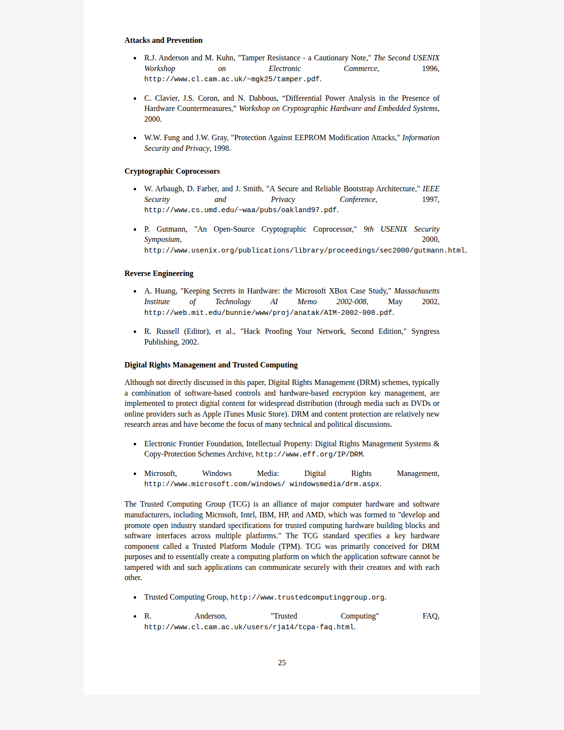Attacks and Prevention
R.J. Anderson and M. Kuhn, "Tamper Resistance - a Cautionary Note," The Second USENIX Workshop on Electronic Commerce, 1996, http://www.cl.cam.ac.uk/~mgk25/tamper.pdf.
C. Clavier, J.S. Coron, and N. Dabbous, “Differential Power Analysis in the Presence of Hardware Countermeasures,” Workshop on Cryptographic Hardware and Embedded Systems, 2000.
W.W. Fung and J.W. Gray, "Protection Against EEPROM Modification Attacks," Information Security and Privacy, 1998.
Cryptographic Coprocessors
W. Arbaugh, D. Farber, and J. Smith, "A Secure and Reliable Bootstrap Architecture," IEEE Security and Privacy Conference, 1997, http://www.cs.umd.edu/~waa/pubs/oakland97.pdf.
P. Gutmann, "An Open-Source Cryptographic Coprocessor," 9th USENIX Security Symposium, 2000, http://www.usenix.org/publications/library/proceedings/sec2000/gutmann.html.
Reverse Engineering
A. Huang, "Keeping Secrets in Hardware: the Microsoft XBox Case Study," Massachusetts Institute of Technology AI Memo 2002-008, May 2002, http://web.mit.edu/bunnie/www/proj/anatak/AIM-2002-008.pdf.
R. Russell (Editor), et al., "Hack Proofing Your Network, Second Edition," Syngress Publishing, 2002.
Digital Rights Management and Trusted Computing
Although not directly discussed in this paper, Digital Rights Management (DRM) schemes, typically a combination of software-based controls and hardware-based encryption key management, are implemented to protect digital content for widespread distribution (through media such as DVDs or online providers such as Apple iTunes Music Store). DRM and content protection are relatively new research areas and have become the focus of many technical and political discussions.
Electronic Frontier Foundation, Intellectual Property: Digital Rights Management Systems & Copy-Protection Schemes Archive, http://www.eff.org/IP/DRM.
Microsoft, Windows Media: Digital Rights Management, http://www.microsoft.com/windows/ windowsmedia/drm.aspx.
The Trusted Computing Group (TCG) is an alliance of major computer hardware and software manufacturers, including Microsoft, Intel, IBM, HP, and AMD, which was formed to "develop and promote open industry standard specifications for trusted computing hardware building blocks and software interfaces across multiple platforms." The TCG standard specifies a key hardware component called a Trusted Platform Module (TPM). TCG was primarily conceived for DRM purposes and to essentially create a computing platform on which the application software cannot be tampered with and such applications can communicate securely with their creators and with each other.
Trusted Computing Group, http://www.trustedcomputinggroup.org.
R. Anderson, "Trusted Computing" FAQ, http://www.cl.cam.ac.uk/users/rja14/tcpa-faq.html.
25